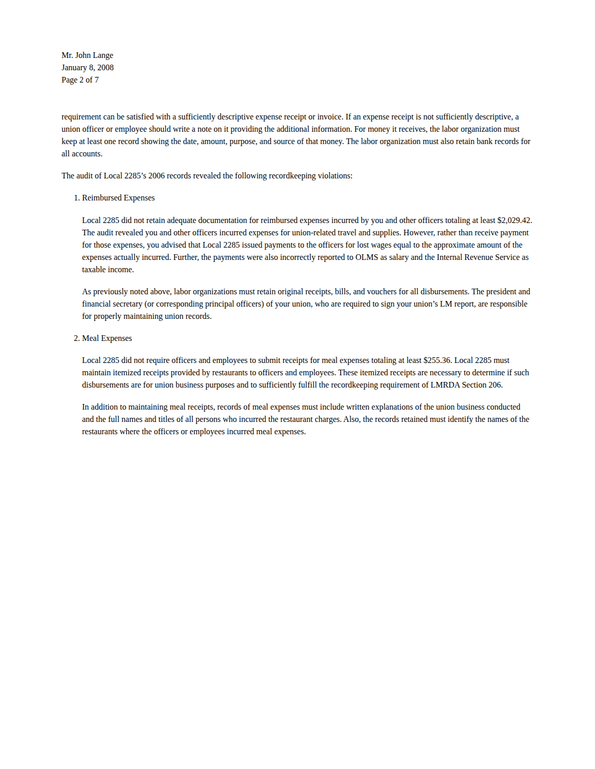Mr. John Lange
January 8, 2008
Page 2 of 7
requirement can be satisfied with a sufficiently descriptive expense receipt or invoice. If an expense receipt is not sufficiently descriptive, a union officer or employee should write a note on it providing the additional information. For money it receives, the labor organization must keep at least one record showing the date, amount, purpose, and source of that money. The labor organization must also retain bank records for all accounts.
The audit of Local 2285’s 2006 records revealed the following recordkeeping violations:
Reimbursed Expenses
Local 2285 did not retain adequate documentation for reimbursed expenses incurred by you and other officers totaling at least $2,029.42. The audit revealed you and other officers incurred expenses for union-related travel and supplies. However, rather than receive payment for those expenses, you advised that Local 2285 issued payments to the officers for lost wages equal to the approximate amount of the expenses actually incurred. Further, the payments were also incorrectly reported to OLMS as salary and the Internal Revenue Service as taxable income.
As previously noted above, labor organizations must retain original receipts, bills, and vouchers for all disbursements. The president and financial secretary (or corresponding principal officers) of your union, who are required to sign your union’s LM report, are responsible for properly maintaining union records.
Meal Expenses
Local 2285 did not require officers and employees to submit receipts for meal expenses totaling at least $255.36. Local 2285 must maintain itemized receipts provided by restaurants to officers and employees. These itemized receipts are necessary to determine if such disbursements are for union business purposes and to sufficiently fulfill the recordkeeping requirement of LMRDA Section 206.
In addition to maintaining meal receipts, records of meal expenses must include written explanations of the union business conducted and the full names and titles of all persons who incurred the restaurant charges. Also, the records retained must identify the names of the restaurants where the officers or employees incurred meal expenses.